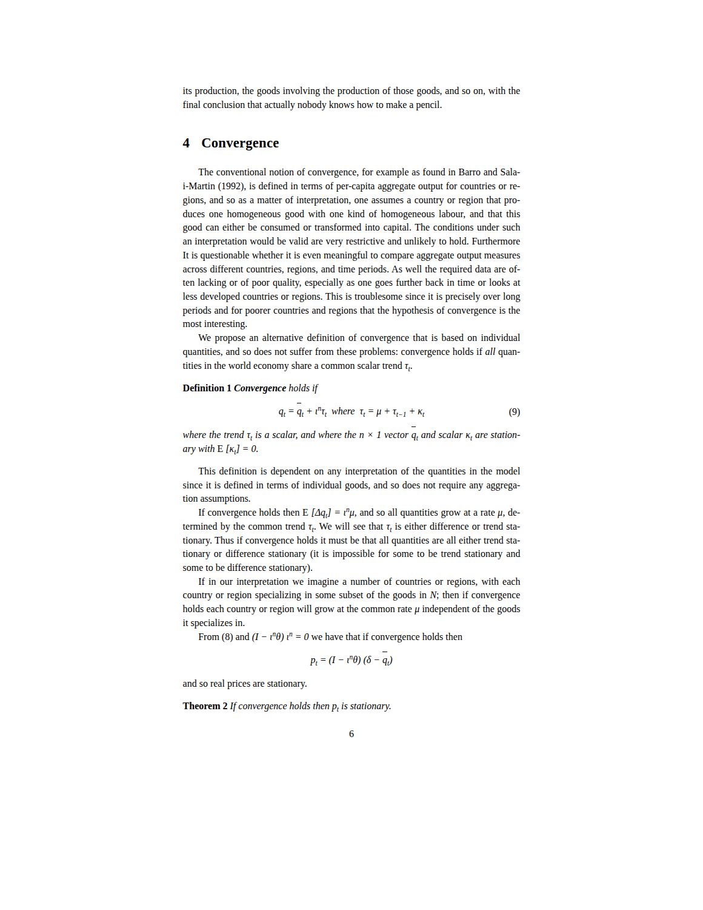its production, the goods involving the production of those goods, and so on, with the final conclusion that actually nobody knows how to make a pencil.
4 Convergence
The conventional notion of convergence, for example as found in Barro and Sala-i-Martin (1992), is defined in terms of per-capita aggregate output for countries or regions, and so as a matter of interpretation, one assumes a country or region that produces one homogeneous good with one kind of homogeneous labour, and that this good can either be consumed or transformed into capital. The conditions under such an interpretation would be valid are very restrictive and unlikely to hold. Furthermore It is questionable whether it is even meaningful to compare aggregate output measures across different countries, regions, and time periods. As well the required data are often lacking or of poor quality, especially as one goes further back in time or looks at less developed countries or regions. This is troublesome since it is precisely over long periods and for poorer countries and regions that the hypothesis of convergence is the most interesting.
We propose an alternative definition of convergence that is based on individual quantities, and so does not suffer from these problems: convergence holds if all quantities in the world economy share a common scalar trend τt.
Definition 1 Convergence holds if
qt = qt + ιnτt where τt = μ + τt−1 + κt (9)
where the trend τt is a scalar, and where the n × 1 vector qt and scalar κt are stationary with E [κt] = 0.
This definition is dependent on any interpretation of the quantities in the model since it is defined in terms of individual goods, and so does not require any aggregation assumptions.
If convergence holds then E [Δqt] = ιnμ, and so all quantities grow at a rate μ, determined by the common trend τt. We will see that τt is either difference or trend stationary. Thus if convergence holds it must be that all quantities are all either trend stationary or difference stationary (it is impossible for some to be trend stationary and some to be difference stationary).
If in our interpretation we imagine a number of countries or regions, with each country or region specializing in some subset of the goods in N; then if convergence holds each country or region will grow at the common rate μ independent of the goods it specializes in.
From (8) and (I − ιnθ) ιn = 0 we have that if convergence holds then
pt = (I − ιnθ) (δ − qt)
and so real prices are stationary.
Theorem 2 If convergence holds then pt is stationary.
6